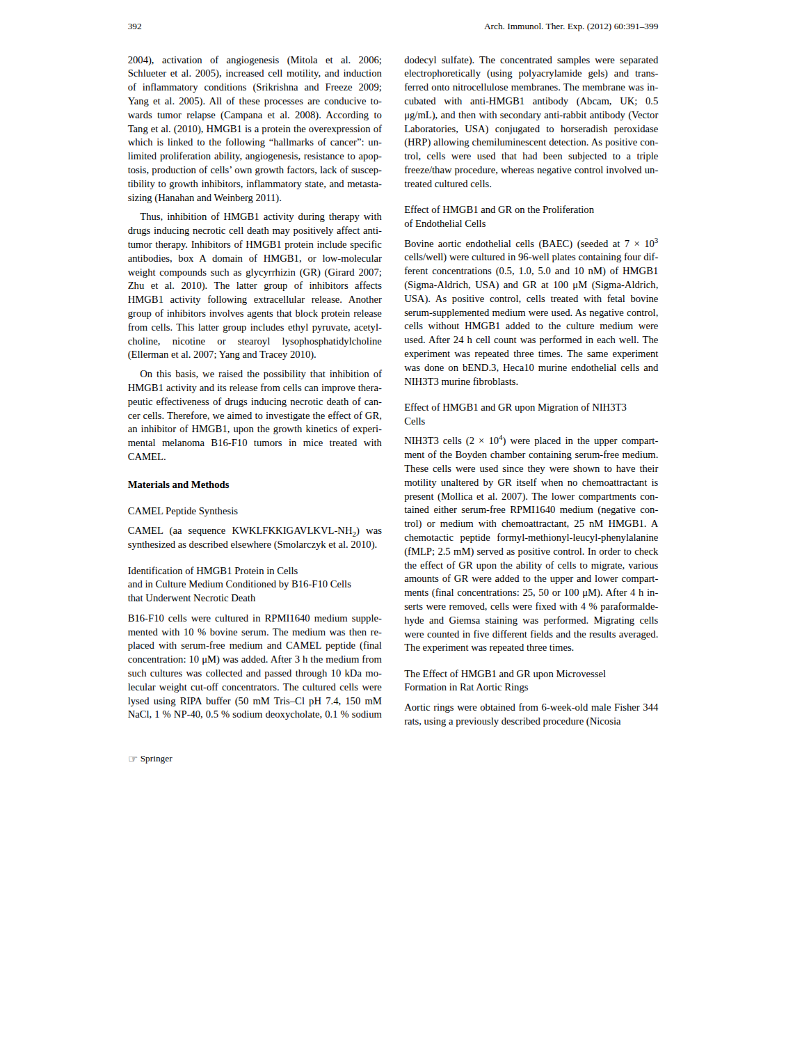392 Arch. Immunol. Ther. Exp. (2012) 60:391–399
2004), activation of angiogenesis (Mitola et al. 2006; Schlueter et al. 2005), increased cell motility, and induction of inflammatory conditions (Srikrishna and Freeze 2009; Yang et al. 2005). All of these processes are conducive towards tumor relapse (Campana et al. 2008). According to Tang et al. (2010), HMGB1 is a protein the overexpression of which is linked to the following “hallmarks of cancer”: unlimited proliferation ability, angiogenesis, resistance to apoptosis, production of cells’ own growth factors, lack of susceptibility to growth inhibitors, inflammatory state, and metastasizing (Hanahan and Weinberg 2011).
Thus, inhibition of HMGB1 activity during therapy with drugs inducing necrotic cell death may positively affect antitumor therapy. Inhibitors of HMGB1 protein include specific antibodies, box A domain of HMGB1, or low-molecular weight compounds such as glycyrrhizin (GR) (Girard 2007; Zhu et al. 2010). The latter group of inhibitors affects HMGB1 activity following extracellular release. Another group of inhibitors involves agents that block protein release from cells. This latter group includes ethyl pyruvate, acetylcholine, nicotine or stearoyl lysophosphatidylcholine (Ellerman et al. 2007; Yang and Tracey 2010).
On this basis, we raised the possibility that inhibition of HMGB1 activity and its release from cells can improve therapeutic effectiveness of drugs inducing necrotic death of cancer cells. Therefore, we aimed to investigate the effect of GR, an inhibitor of HMGB1, upon the growth kinetics of experimental melanoma B16-F10 tumors in mice treated with CAMEL.
Materials and Methods
CAMEL Peptide Synthesis
CAMEL (aa sequence KWKLFKKIGAVLKVL-NH2) was synthesized as described elsewhere (Smolarczyk et al. 2010).
Identification of HMGB1 Protein in Cells
and in Culture Medium Conditioned by B16-F10 Cells
that Underwent Necrotic Death
B16-F10 cells were cultured in RPMI1640 medium supplemented with 10 % bovine serum. The medium was then replaced with serum-free medium and CAMEL peptide (final concentration: 10 μM) was added. After 3 h the medium from such cultures was collected and passed through 10 kDa molecular weight cut-off concentrators. The cultured cells were lysed using RIPA buffer (50 mM Tris–Cl pH 7.4, 150 mM NaCl, 1 % NP-40, 0.5 % sodium deoxycholate, 0.1 % sodium dodecyl sulfate). The concentrated samples were separated electrophoretically (using polyacrylamide gels) and transferred onto nitrocellulose membranes. The membrane was incubated with anti-HMGB1 antibody (Abcam, UK; 0.5 μg/mL), and then with secondary anti-rabbit antibody (Vector Laboratories, USA) conjugated to horseradish peroxidase (HRP) allowing chemiluminescent detection. As positive control, cells were used that had been subjected to a triple freeze/thaw procedure, whereas negative control involved untreated cultured cells.
Effect of HMGB1 and GR on the Proliferation
of Endothelial Cells
Bovine aortic endothelial cells (BAEC) (seeded at 7 × 103 cells/well) were cultured in 96-well plates containing four different concentrations (0.5, 1.0, 5.0 and 10 nM) of HMGB1 (Sigma-Aldrich, USA) and GR at 100 μM (Sigma-Aldrich, USA). As positive control, cells treated with fetal bovine serum-supplemented medium were used. As negative control, cells without HMGB1 added to the culture medium were used. After 24 h cell count was performed in each well. The experiment was repeated three times. The same experiment was done on bEND.3, Heca10 murine endothelial cells and NIH3T3 murine fibroblasts.
Effect of HMGB1 and GR upon Migration of NIH3T3
Cells
NIH3T3 cells (2 × 104) were placed in the upper compartment of the Boyden chamber containing serum-free medium. These cells were used since they were shown to have their motility unaltered by GR itself when no chemoattractant is present (Mollica et al. 2007). The lower compartments contained either serum-free RPMI1640 medium (negative control) or medium with chemoattractant, 25 nM HMGB1. A chemotactic peptide formyl-methionyl-leucyl-phenylalanine (fMLP; 2.5 mM) served as positive control. In order to check the effect of GR upon the ability of cells to migrate, various amounts of GR were added to the upper and lower compartments (final concentrations: 25, 50 or 100 μM). After 4 h inserts were removed, cells were fixed with 4 % paraformaldehyde and Giemsa staining was performed. Migrating cells were counted in five different fields and the results averaged. The experiment was repeated three times.
The Effect of HMGB1 and GR upon Microvessel
Formation in Rat Aortic Rings
Aortic rings were obtained from 6-week-old male Fisher 344 rats, using a previously described procedure (Nicosia
☞Springer